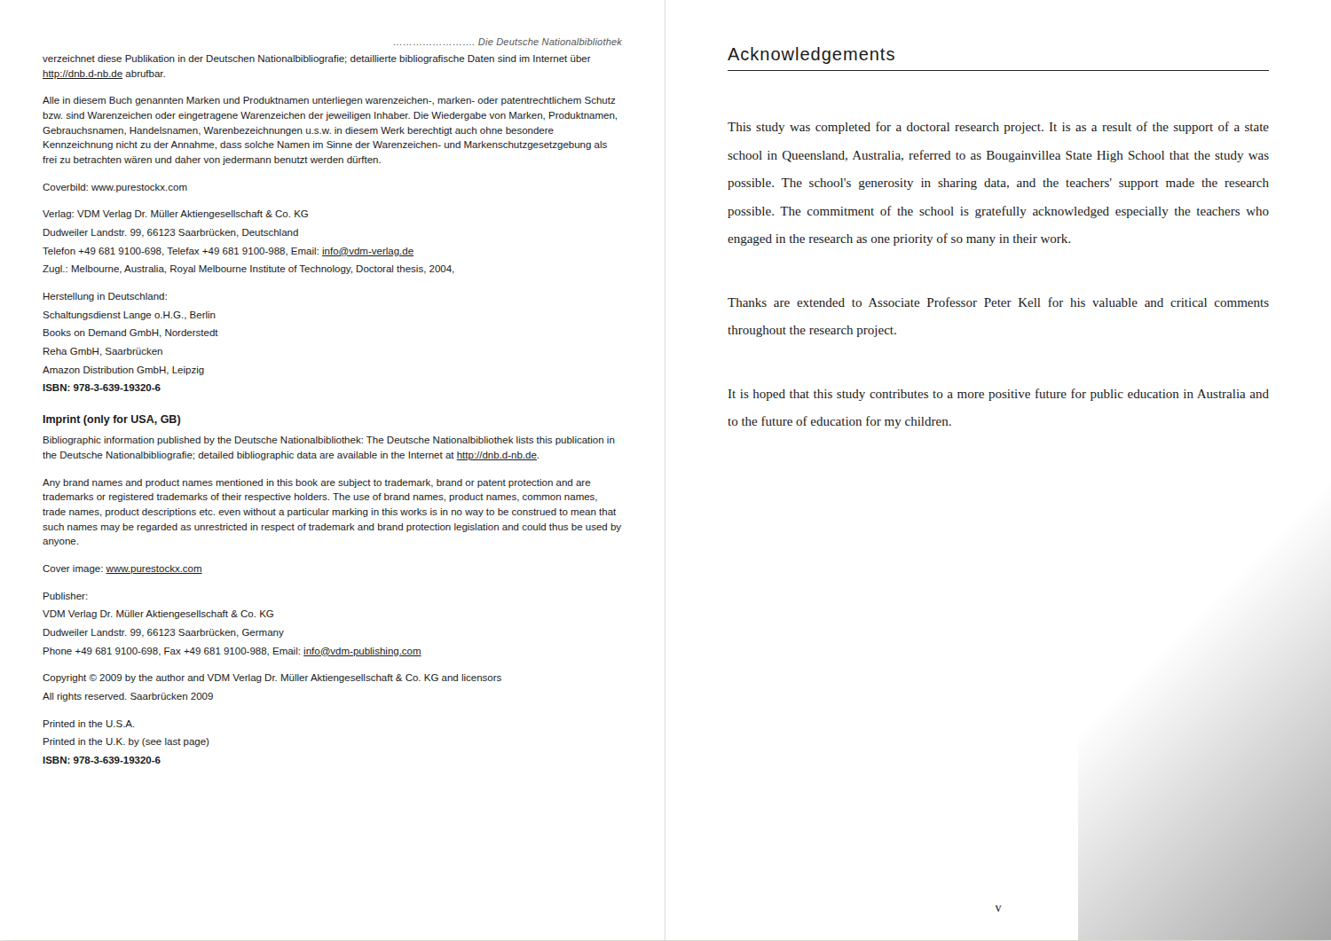……………………. Die Deutsche Nationalbibliothek
verzeichnet diese Publikation in der Deutschen Nationalbibliografie; detaillierte bibliografische Daten sind im Internet über http://dnb.d-nb.de abrufbar.
Alle in diesem Buch genannten Marken und Produktnamen unterliegen warenzeichen-, marken- oder patentrechtlichem Schutz bzw. sind Warenzeichen oder eingetragene Warenzeichen der jeweiligen Inhaber. Die Wiedergabe von Marken, Produktnamen, Gebrauchsnamen, Handelsnamen, Warenbezeichnungen u.s.w. in diesem Werk berechtigt auch ohne besondere Kennzeichnung nicht zu der Annahme, dass solche Namen im Sinne der Warenzeichen- und Markenschutzgesetzgebung als frei zu betrachten wären und daher von jedermann benutzt werden dürften.
Coverbild: www.purestockx.com
Verlag: VDM Verlag Dr. Müller Aktiengesellschaft & Co. KG
Dudweiler Landstr. 99, 66123 Saarbrücken, Deutschland
Telefon +49 681 9100-698, Telefax +49 681 9100-988, Email: info@vdm-verlag.de
Zugl.: Melbourne, Australia, Royal Melbourne Institute of Technology, Doctoral thesis, 2004,
Herstellung in Deutschland:
Schaltungsdienst Lange o.H.G., Berlin
Books on Demand GmbH, Norderstedt
Reha GmbH, Saarbrücken
Amazon Distribution GmbH, Leipzig
ISBN: 978-3-639-19320-6
Imprint (only for USA, GB)
Bibliographic information published by the Deutsche Nationalbibliothek: The Deutsche Nationalbibliothek lists this publication in the Deutsche Nationalbibliografie; detailed bibliographic data are available in the Internet at http://dnb.d-nb.de.
Any brand names and product names mentioned in this book are subject to trademark, brand or patent protection and are trademarks or registered trademarks of their respective holders. The use of brand names, product names, common names, trade names, product descriptions etc. even without a particular marking in this works is in no way to be construed to mean that such names may be regarded as unrestricted in respect of trademark and brand protection legislation and could thus be used by anyone.
Cover image: www.purestockx.com
Publisher:
VDM Verlag Dr. Müller Aktiengesellschaft & Co. KG
Dudweiler Landstr. 99, 66123 Saarbrücken, Germany
Phone +49 681 9100-698, Fax +49 681 9100-988, Email: info@vdm-publishing.com
Copyright © 2009 by the author and VDM Verlag Dr. Müller Aktiengesellschaft & Co. KG and licensors
All rights reserved. Saarbrücken 2009
Printed in the U.S.A.
Printed in the U.K. by (see last page)
ISBN: 978-3-639-19320-6
Acknowledgements
This study was completed for a doctoral research project. It is as a result of the support of a state school in Queensland, Australia, referred to as Bougainvillea State High School that the study was possible. The school's generosity in sharing data, and the teachers' support made the research possible. The commitment of the school is gratefully acknowledged especially the teachers who engaged in the research as one priority of so many in their work.
Thanks are extended to Associate Professor Peter Kell for his valuable and critical comments throughout the research project.
It is hoped that this study contributes to a more positive future for public education in Australia and to the future of education for my children.
v